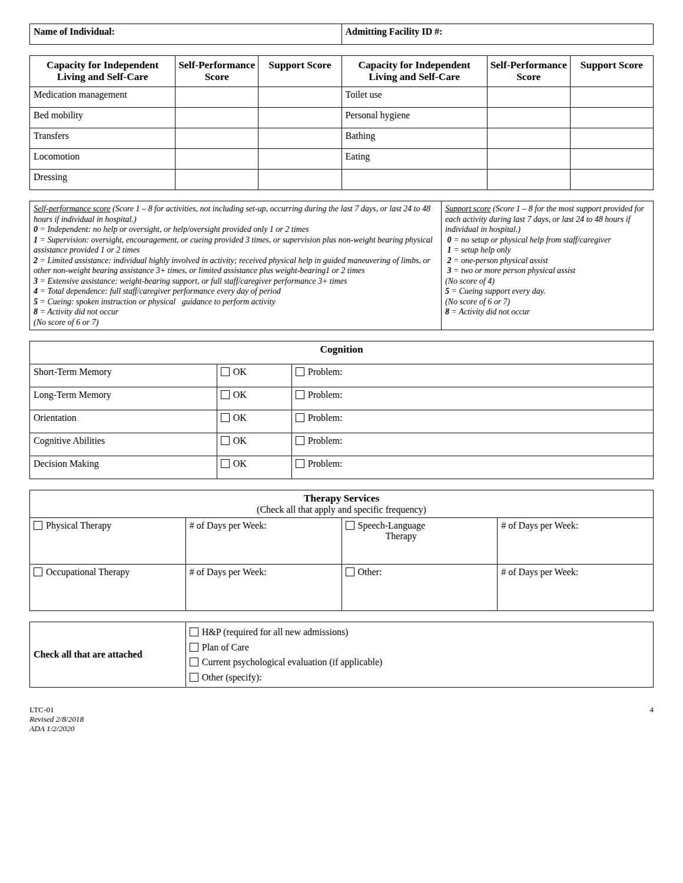| Name of Individual: | Admitting Facility ID #: |
| Capacity for Independent Living and Self-Care | Self-Performance Score | Support Score | Capacity for Independent Living and Self-Care | Self-Performance Score | Support Score |
| --- | --- | --- | --- | --- | --- |
| Medication management | | | Toilet use | | |
| Bed mobility | | | Personal hygiene | | |
| Transfers | | | Bathing | | |
| Locomotion | | | Eating | | |
| Dressing | | | | | |
| Self-performance score (Score 1 – 8 for activities, not including set-up, occurring during the last 7 days, or last 24 to 48 hours if individual in hospital.) 0 = Independent: no help or oversight, or help/oversight provided only 1 or 2 times 1 = Supervision: oversight, encouragement, or cueing provided 3 times, or supervision plus non-weight bearing physical assistance provided 1 or 2 times 2 = Limited assistance: individual highly involved in activity; received physical help in guided maneuvering of limbs, or other non-weight bearing assistance 3+ times, or limited assistance plus weight-bearing1 or 2 times 3 = Extensive assistance: weight-bearing support, or full staff/caregiver performance 3+ times 4 = Total dependence: full staff/caregiver performance every day of period 5 = Cueing: spoken instruction or physical guidance to perform activity 8 = Activity did not occur (No score of 6 or 7) | Support score (Score 1 – 8 for the most support provided for each activity during last 7 days, or last 24 to 48 hours if individual in hospital.) 0 = no setup or physical help from staff/caregiver 1 = setup help only 2 = one-person physical assist 3 = two or more person physical assist (No score of 4) 5 = Cueing support every day. (No score of 6 or 7) 8 = Activity did not occur |
| Cognition |
| Short-Term Memory | OK | Problem: |
| Long-Term Memory | OK | Problem: |
| Orientation | OK | Problem: |
| Cognitive Abilities | OK | Problem: |
| Decision Making | OK | Problem: |
| Therapy Services (Check all that apply and specific frequency) |
| Physical Therapy | # of Days per Week: | Speech-Language Therapy | # of Days per Week: |
| Occupational Therapy | # of Days per Week: | Other: | # of Days per Week: |
| Check all that are attached | H&P (required for all new admissions) Plan of Care Current psychological evaluation (if applicable) Other (specify): |
LTC-01
Revised 2/8/2018
ADA 1/2/2020 4